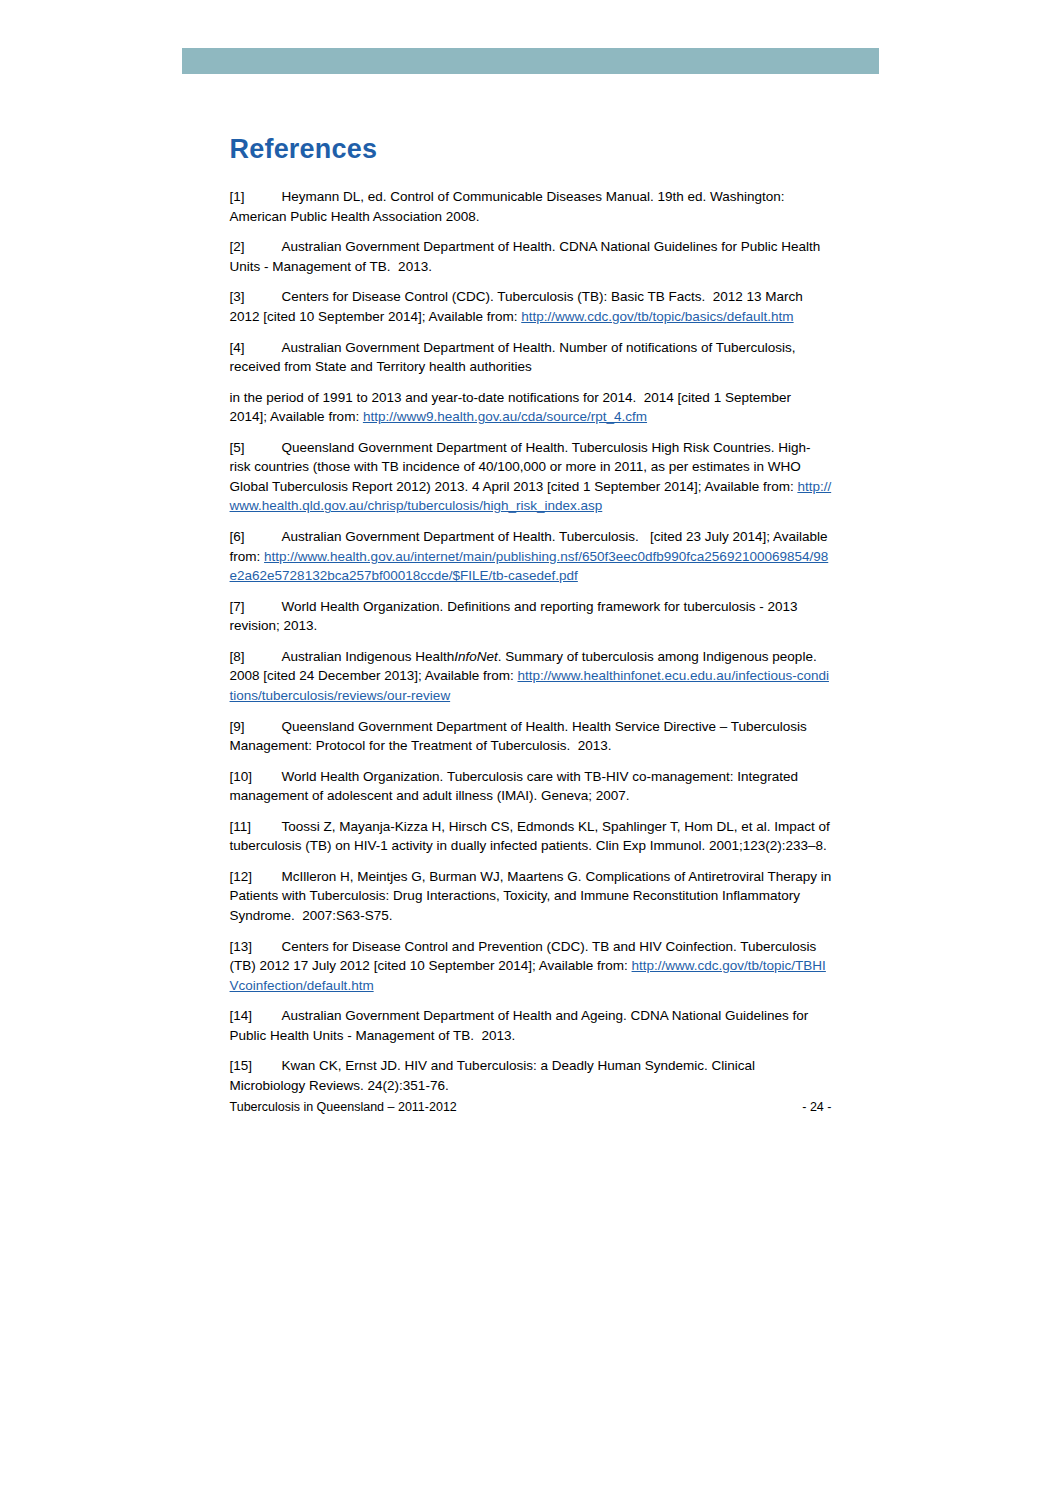References
[1] Heymann DL, ed. Control of Communicable Diseases Manual. 19th ed. Washington: American Public Health Association 2008.
[2] Australian Government Department of Health. CDNA National Guidelines for Public Health Units - Management of TB. 2013.
[3] Centers for Disease Control (CDC). Tuberculosis (TB): Basic TB Facts. 2012 13 March 2012 [cited 10 September 2014]; Available from: http://www.cdc.gov/tb/topic/basics/default.htm
[4] Australian Government Department of Health. Number of notifications of Tuberculosis, received from State and Territory health authorities
in the period of 1991 to 2013 and year-to-date notifications for 2014. 2014 [cited 1 September 2014]; Available from: http://www9.health.gov.au/cda/source/rpt_4.cfm
[5] Queensland Government Department of Health. Tuberculosis High Risk Countries. High-risk countries (those with TB incidence of 40/100,000 or more in 2011, as per estimates in WHO Global Tuberculosis Report 2012) 2013. 4 April 2013 [cited 1 September 2014]; Available from: http://www.health.qld.gov.au/chrisp/tuberculosis/high_risk_index.asp
[6] Australian Government Department of Health. Tuberculosis. [cited 23 July 2014]; Available from: http://www.health.gov.au/internet/main/publishing.nsf/650f3eec0dfb990fca25692100069854/98e2a62e5728132bca257bf00018ccde/$FILE/tb-casedef.pdf
[7] World Health Organization. Definitions and reporting framework for tuberculosis - 2013 revision; 2013.
[8] Australian Indigenous HealthInfoNet. Summary of tuberculosis among Indigenous people. 2008 [cited 24 December 2013]; Available from: http://www.healthinfonet.ecu.edu.au/infectious-conditions/tuberculosis/reviews/our-review
[9] Queensland Government Department of Health. Health Service Directive – Tuberculosis Management: Protocol for the Treatment of Tuberculosis. 2013.
[10] World Health Organization. Tuberculosis care with TB-HIV co-management: Integrated management of adolescent and adult illness (IMAI). Geneva; 2007.
[11] Toossi Z, Mayanja-Kizza H, Hirsch CS, Edmonds KL, Spahlinger T, Hom DL, et al. Impact of tuberculosis (TB) on HIV-1 activity in dually infected patients. Clin Exp Immunol. 2001;123(2):233–8.
[12] McIlleron H, Meintjes G, Burman WJ, Maartens G. Complications of Antiretroviral Therapy in Patients with Tuberculosis: Drug Interactions, Toxicity, and Immune Reconstitution Inflammatory Syndrome. 2007:S63-S75.
[13] Centers for Disease Control and Prevention (CDC). TB and HIV Coinfection. Tuberculosis (TB) 2012 17 July 2012 [cited 10 September 2014]; Available from: http://www.cdc.gov/tb/topic/TBHIVcoinfection/default.htm
[14] Australian Government Department of Health and Ageing. CDNA National Guidelines for Public Health Units - Management of TB. 2013.
[15] Kwan CK, Ernst JD. HIV and Tuberculosis: a Deadly Human Syndemic. Clinical Microbiology Reviews. 24(2):351-76.
Tuberculosis in Queensland – 2011-2012 - 24 -